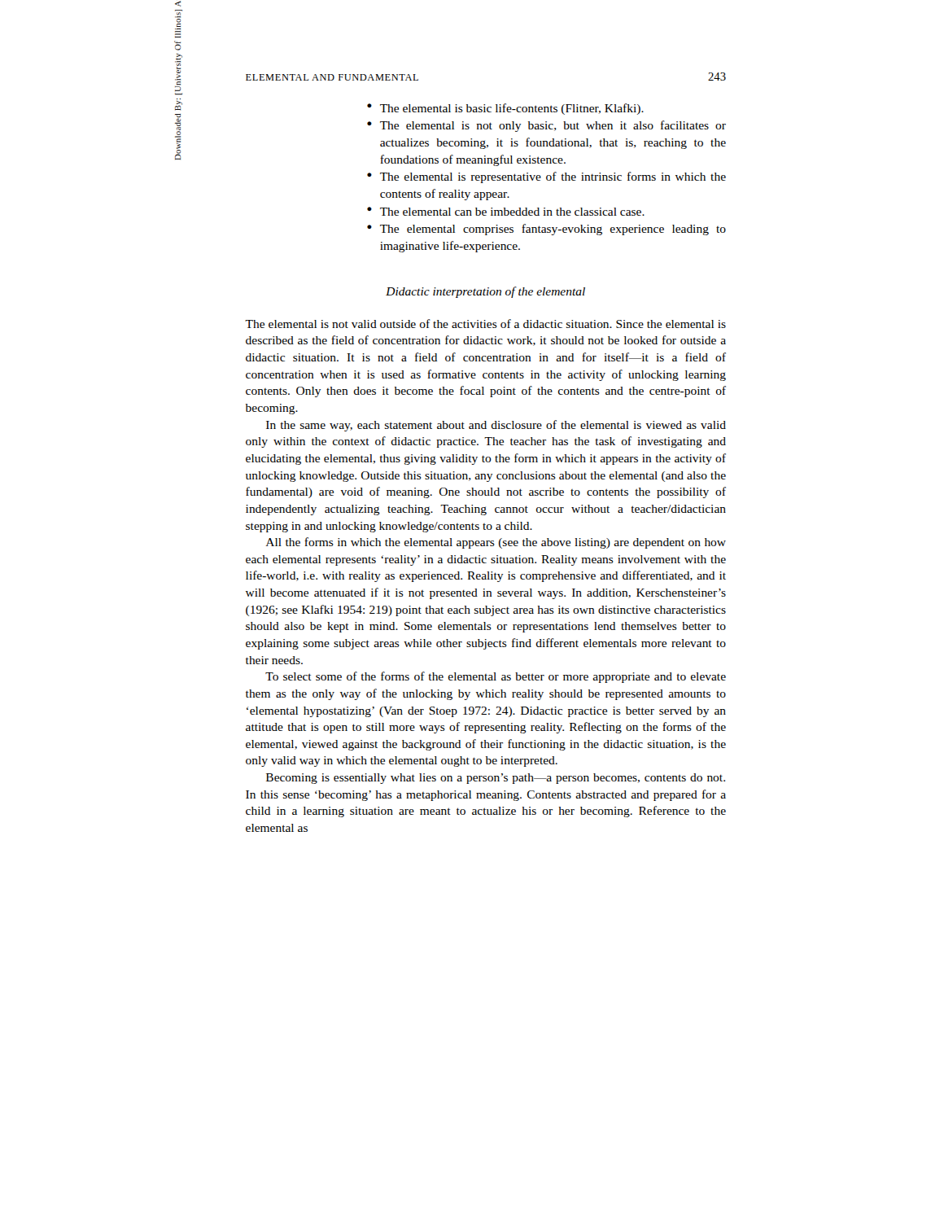Downloaded By: [University Of Illinois] At: 02:12 7 March 2008
Elemental and fundamental 243
The elemental is basic life-contents (Flitner, Klafki).
The elemental is not only basic, but when it also facilitates or actualizes becoming, it is foundational, that is, reaching to the foundations of meaningful existence.
The elemental is representative of the intrinsic forms in which the contents of reality appear.
The elemental can be imbedded in the classical case.
The elemental comprises fantasy-evoking experience leading to imaginative life-experience.
Didactic interpretation of the elemental
The elemental is not valid outside of the activities of a didactic situation. Since the elemental is described as the field of concentration for didactic work, it should not be looked for outside a didactic situation. It is not a field of concentration in and for itself—it is a field of concentration when it is used as formative contents in the activity of unlocking learning contents. Only then does it become the focal point of the contents and the centre-point of becoming.
In the same way, each statement about and disclosure of the elemental is viewed as valid only within the context of didactic practice. The teacher has the task of investigating and elucidating the elemental, thus giving validity to the form in which it appears in the activity of unlocking knowledge. Outside this situation, any conclusions about the elemental (and also the fundamental) are void of meaning. One should not ascribe to contents the possibility of independently actualizing teaching. Teaching cannot occur without a teacher/didactician stepping in and unlocking knowledge/contents to a child.
All the forms in which the elemental appears (see the above listing) are dependent on how each elemental represents ‘reality’ in a didactic situation. Reality means involvement with the life-world, i.e. with reality as experienced. Reality is comprehensive and differentiated, and it will become attenuated if it is not presented in several ways. In addition, Kerschensteiner’s (1926; see Klafki 1954: 219) point that each subject area has its own distinctive characteristics should also be kept in mind. Some elementals or representations lend themselves better to explaining some subject areas while other subjects find different elementals more relevant to their needs.
To select some of the forms of the elemental as better or more appropriate and to elevate them as the only way of the unlocking by which reality should be represented amounts to ‘elemental hypostatizing’ (Van der Stoep 1972: 24). Didactic practice is better served by an attitude that is open to still more ways of representing reality. Reflecting on the forms of the elemental, viewed against the background of their functioning in the didactic situation, is the only valid way in which the elemental ought to be interpreted.
Becoming is essentially what lies on a person’s path—a person becomes, contents do not. In this sense ‘becoming’ has a metaphorical meaning. Contents abstracted and prepared for a child in a learning situation are meant to actualize his or her becoming. Reference to the elemental as